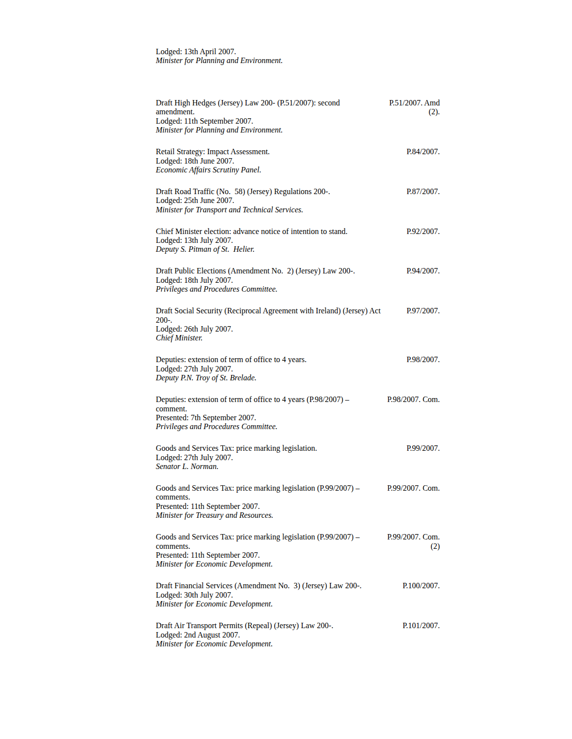Lodged: 13th April 2007.
Minister for Planning and Environment.
Draft High Hedges (Jersey) Law 200- (P.51/2007): second amendment.
Lodged: 11th September 2007.
Minister for Planning and Environment.
P.51/2007. Amd
(2).
Retail Strategy: Impact Assessment.
Lodged: 18th June 2007.
Economic Affairs Scrutiny Panel.
P.84/2007.
Draft Road Traffic (No. 58) (Jersey) Regulations 200-.
Lodged: 25th June 2007.
Minister for Transport and Technical Services.
P.87/2007.
Chief Minister election: advance notice of intention to stand.
Lodged: 13th July 2007.
Deputy S. Pitman of St. Helier.
P.92/2007.
Draft Public Elections (Amendment No. 2) (Jersey) Law 200-.
Lodged: 18th July 2007.
Privileges and Procedures Committee.
P.94/2007.
Draft Social Security (Reciprocal Agreement with Ireland) (Jersey) Act 200-.
Lodged: 26th July 2007.
Chief Minister.
P.97/2007.
Deputies: extension of term of office to 4 years.
Lodged: 27th July 2007.
Deputy P.N. Troy of St. Brelade.
P.98/2007.
Deputies: extension of term of office to 4 years (P.98/2007) – comment.
Presented: 7th September 2007.
Privileges and Procedures Committee.
P.98/2007. Com.
Goods and Services Tax: price marking legislation.
Lodged: 27th July 2007.
Senator L. Norman.
P.99/2007.
Goods and Services Tax: price marking legislation (P.99/2007) – comments.
Presented: 11th September 2007.
Minister for Treasury and Resources.
P.99/2007. Com.
Goods and Services Tax: price marking legislation (P.99/2007) – comments.
Presented: 11th September 2007.
Minister for Economic Development.
P.99/2007. Com.
(2)
Draft Financial Services (Amendment No. 3) (Jersey) Law 200-.
Lodged: 30th July 2007.
Minister for Economic Development.
P.100/2007.
Draft Air Transport Permits (Repeal) (Jersey) Law 200-.
Lodged: 2nd August 2007.
Minister for Economic Development.
P.101/2007.